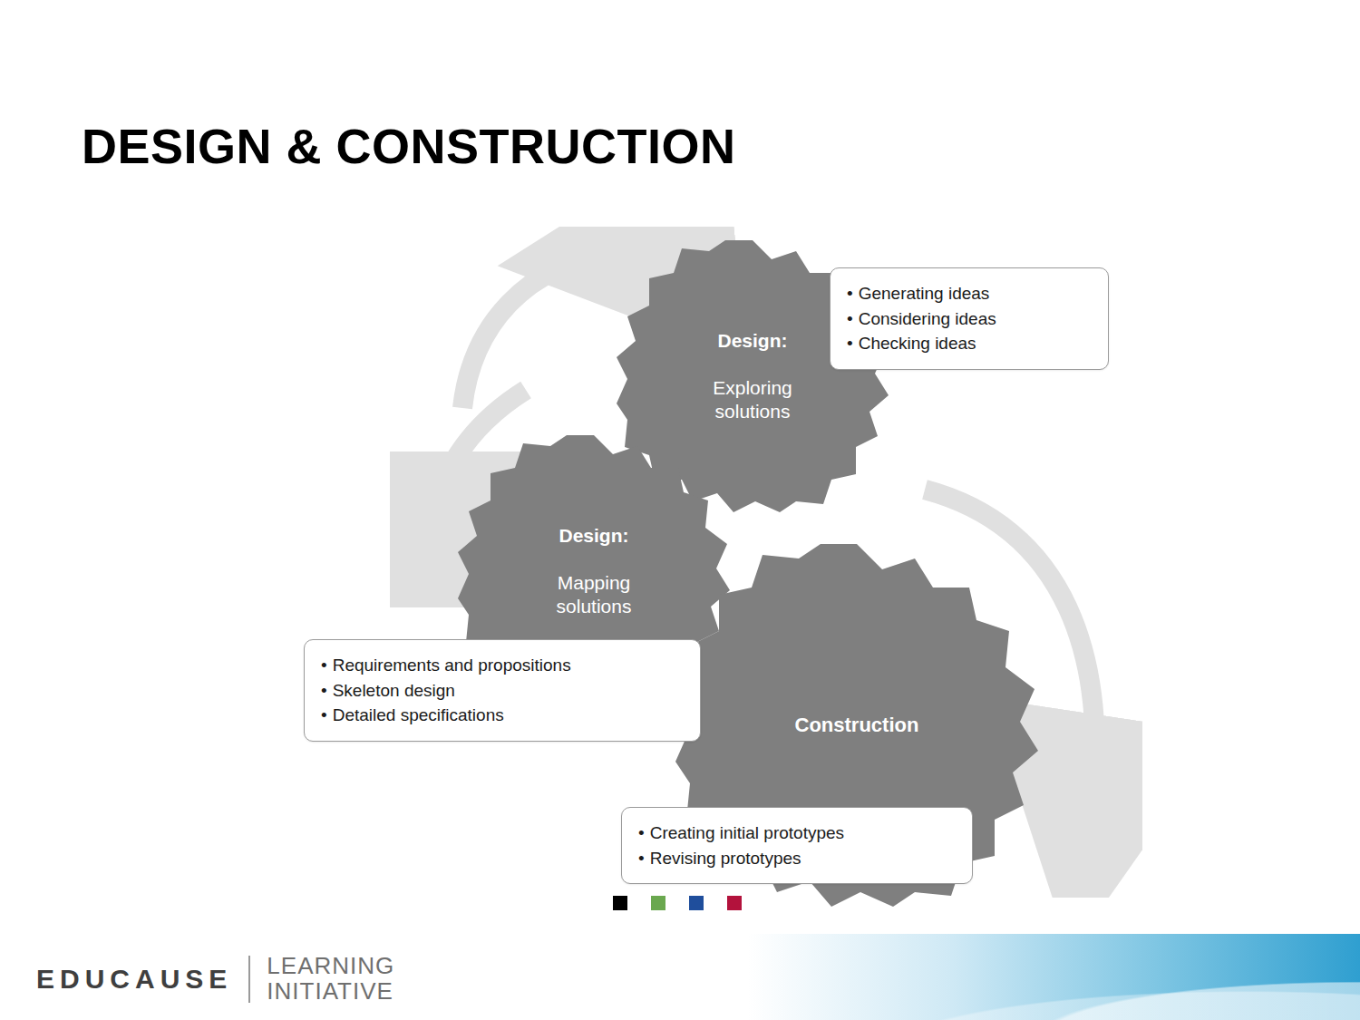DESIGN & CONSTRUCTION
Design:
Exploring
solutions
Design:
Mapping
solutions
Construction
Generating ideas
Considering ideas
Checking ideas
Requirements and propositions
Skeleton design
Detailed specifications
Creating initial prototypes
Revising prototypes
EDUCAUSE
LEARNING
INITIATIVE